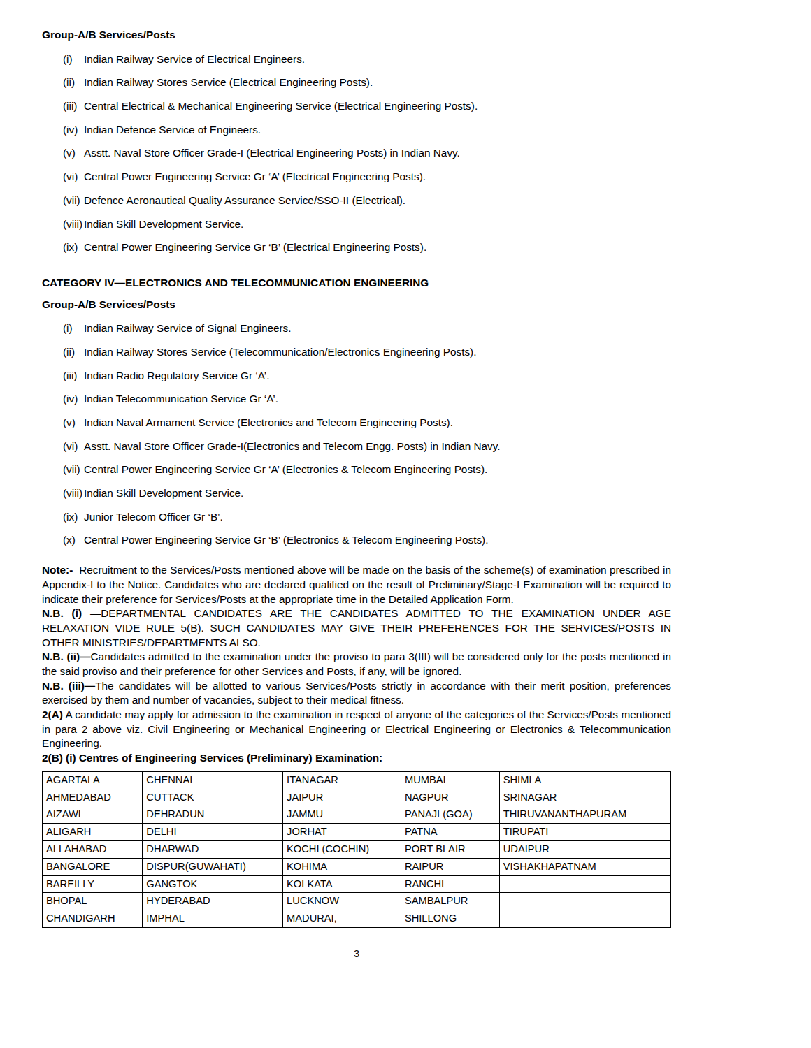Group-A/B Services/Posts
(i) Indian Railway Service of Electrical Engineers.
(ii) Indian Railway Stores Service (Electrical Engineering Posts).
(iii) Central Electrical & Mechanical Engineering Service (Electrical Engineering Posts).
(iv) Indian Defence Service of Engineers.
(v) Asstt. Naval Store Officer Grade-I (Electrical Engineering Posts) in Indian Navy.
(vi) Central Power Engineering Service Gr ‘A’ (Electrical Engineering Posts).
(vii) Defence Aeronautical Quality Assurance Service/SSO-II (Electrical).
(viii) Indian Skill Development Service.
(ix) Central Power Engineering Service Gr ‘B’ (Electrical Engineering Posts).
CATEGORY IV—ELECTRONICS AND TELECOMMUNICATION ENGINEERING
Group-A/B Services/Posts
(i) Indian Railway Service of Signal Engineers.
(ii) Indian Railway Stores Service (Telecommunication/Electronics Engineering Posts).
(iii) Indian Radio Regulatory Service Gr ‘A’.
(iv) Indian Telecommunication Service Gr ‘A’.
(v) Indian Naval Armament Service (Electronics and Telecom Engineering Posts).
(vi) Asstt. Naval Store Officer Grade-I(Electronics and Telecom Engg. Posts) in Indian Navy.
(vii) Central Power Engineering Service Gr ‘A’ (Electronics & Telecom Engineering Posts).
(viii) Indian Skill Development Service.
(ix) Junior Telecom Officer Gr ‘B’.
(x) Central Power Engineering Service Gr ‘B’ (Electronics & Telecom Engineering Posts).
Note:- Recruitment to the Services/Posts mentioned above will be made on the basis of the scheme(s) of examination prescribed in Appendix-I to the Notice. Candidates who are declared qualified on the result of Preliminary/Stage-I Examination will be required to indicate their preference for Services/Posts at the appropriate time in the Detailed Application Form.
N.B. (i) —DEPARTMENTAL CANDIDATES ARE THE CANDIDATES ADMITTED TO THE EXAMINATION UNDER AGE RELAXATION VIDE RULE 5(B). SUCH CANDIDATES MAY GIVE THEIR PREFERENCES FOR THE SERVICES/POSTS IN OTHER MINISTRIES/DEPARTMENTS ALSO.
N.B. (ii)—Candidates admitted to the examination under the proviso to para 3(III) will be considered only for the posts mentioned in the said proviso and their preference for other Services and Posts, if any, will be ignored.
N.B. (iii)—The candidates will be allotted to various Services/Posts strictly in accordance with their merit position, preferences exercised by them and number of vacancies, subject to their medical fitness.
2(A) A candidate may apply for admission to the examination in respect of anyone of the categories of the Services/Posts mentioned in para 2 above viz. Civil Engineering or Mechanical Engineering or Electrical Engineering or Electronics & Telecommunication Engineering.
2(B) (i) Centres of Engineering Services (Preliminary) Examination:
| AGARTALA | CHENNAI | ITANAGAR | MUMBAI | SHIMLA |
| AHMEDABAD | CUTTACK | JAIPUR | NAGPUR | SRINAGAR |
| AIZAWL | DEHRADUN | JAMMU | PANAJI (GOA) | THIRUVANANTHAPURAM |
| ALIGARH | DELHI | JORHAT | PATNA | TIRUPATI |
| ALLAHABAD | DHARWAD | KOCHI (COCHIN) | PORT BLAIR | UDAIPUR |
| BANGALORE | DISPUR(GUWAHATI) | KOHIMA | RAIPUR | VISHAKHAPATNAM |
| BAREILLY | GANGTOK | KOLKATA | RANCHI | |
| BHOPAL | HYDERABAD | LUCKNOW | SAMBALPUR | |
| CHANDIGARH | IMPHAL | MADURAI, | SHILLONG | |
3